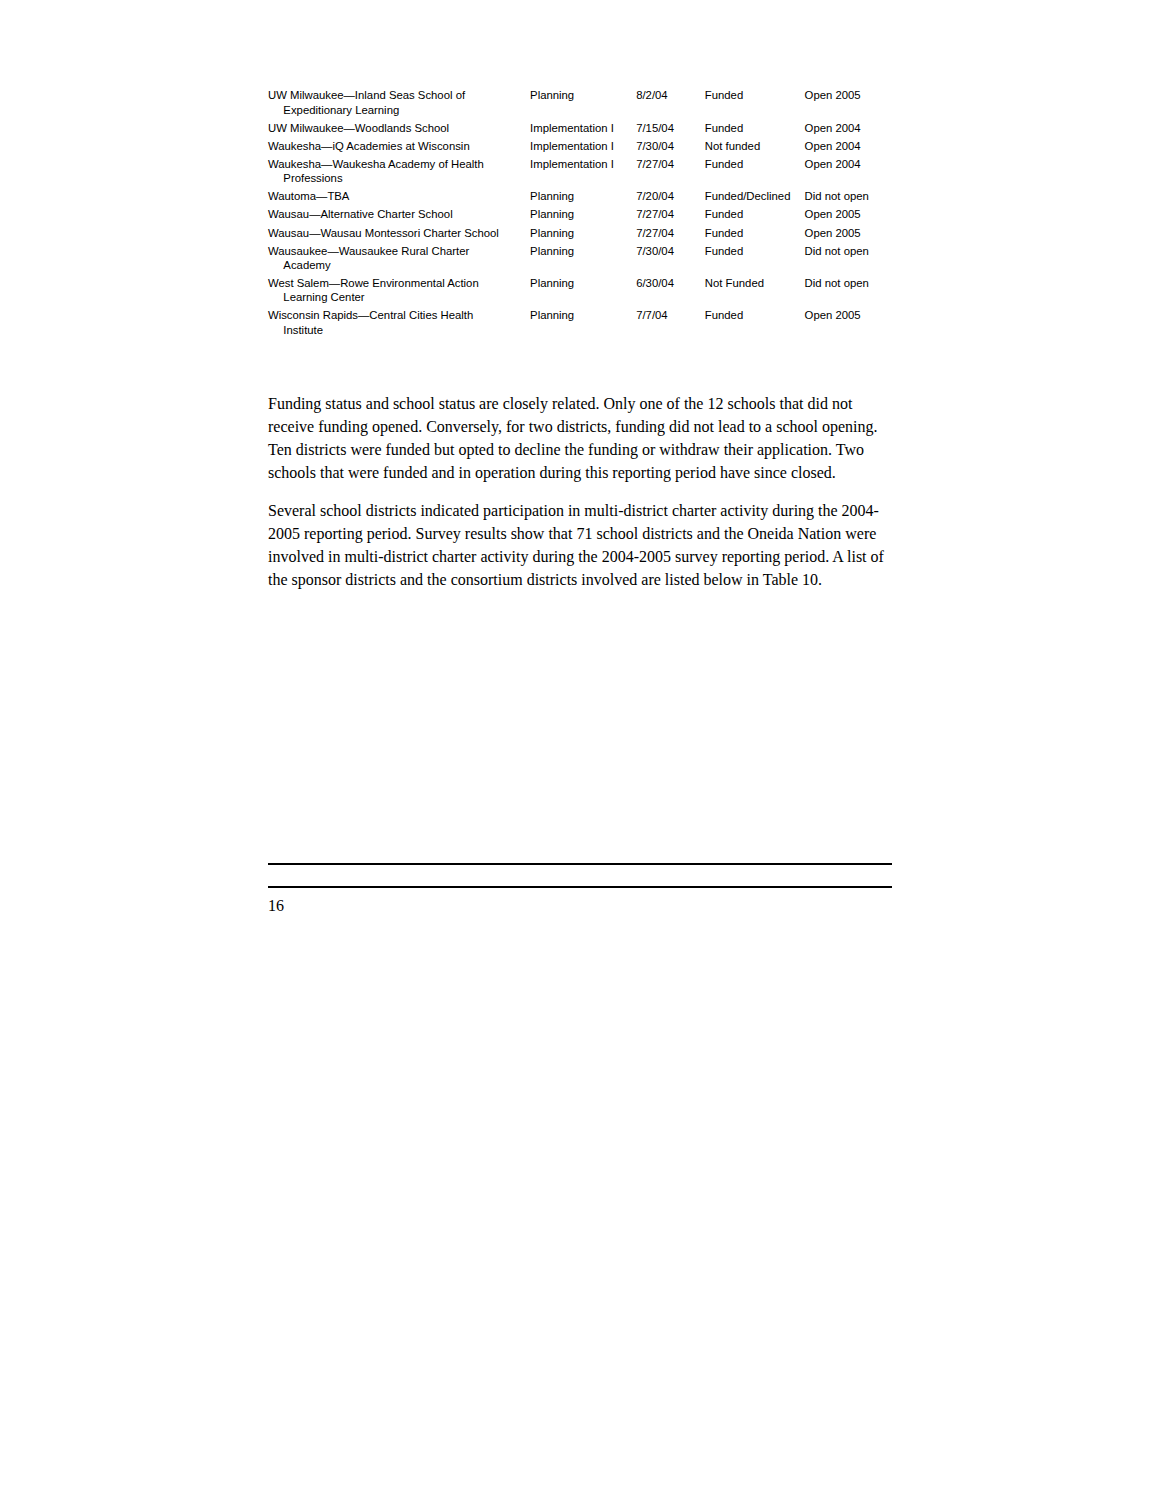| UW Milwaukee—Inland Seas School of Expeditionary Learning | Planning | 8/2/04 | Funded | Open 2005 |
| UW Milwaukee—Woodlands School | Implementation I | 7/15/04 | Funded | Open 2004 |
| Waukesha—iQ Academies at Wisconsin | Implementation I | 7/30/04 | Not funded | Open 2004 |
| Waukesha—Waukesha Academy of Health Professions | Implementation I | 7/27/04 | Funded | Open 2004 |
| Wautoma—TBA | Planning | 7/20/04 | Funded/Declined | Did not open |
| Wausau—Alternative Charter School | Planning | 7/27/04 | Funded | Open 2005 |
| Wausau—Wausau Montessori Charter School | Planning | 7/27/04 | Funded | Open 2005 |
| Wausaukee—Wausaukee Rural Charter Academy | Planning | 7/30/04 | Funded | Did not open |
| West Salem—Rowe Environmental Action Learning Center | Planning | 6/30/04 | Not Funded | Did not open |
| Wisconsin Rapids—Central Cities Health Institute | Planning | 7/7/04 | Funded | Open 2005 |
Funding status and school status are closely related. Only one of the 12 schools that did not receive funding opened. Conversely, for two districts, funding did not lead to a school opening. Ten districts were funded but opted to decline the funding or withdraw their application. Two schools that were funded and in operation during this reporting period have since closed.
Several school districts indicated participation in multi-district charter activity during the 2004-2005 reporting period. Survey results show that 71 school districts and the Oneida Nation were involved in multi-district charter activity during the 2004-2005 survey reporting period. A list of the sponsor districts and the consortium districts involved are listed below in Table 10.
16